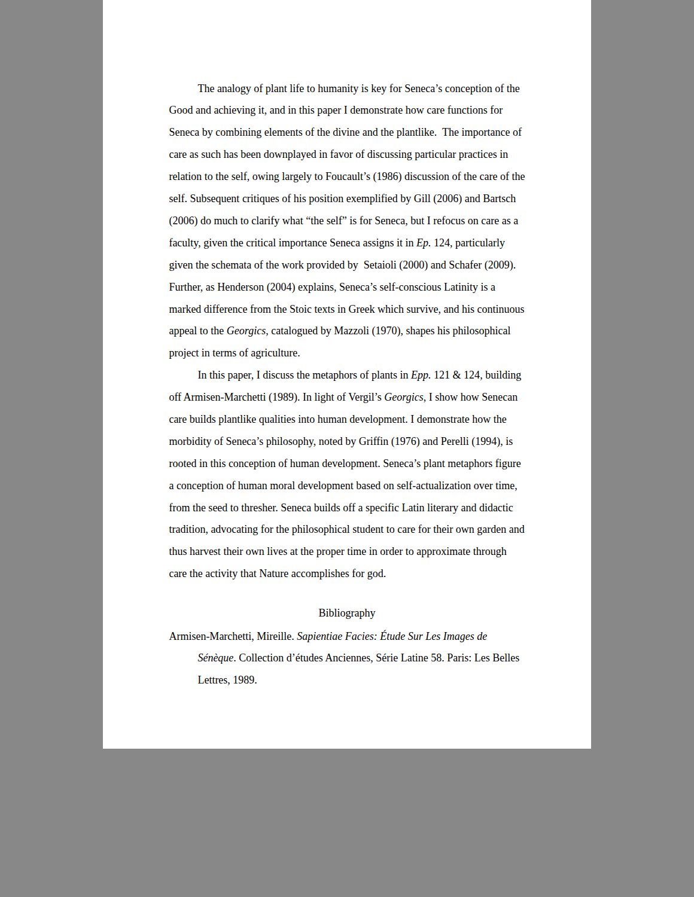The analogy of plant life to humanity is key for Seneca’s conception of the Good and achieving it, and in this paper I demonstrate how care functions for Seneca by combining elements of the divine and the plantlike. The importance of care as such has been downplayed in favor of discussing particular practices in relation to the self, owing largely to Foucault’s (1986) discussion of the care of the self. Subsequent critiques of his position exemplified by Gill (2006) and Bartsch (2006) do much to clarify what “the self” is for Seneca, but I refocus on care as a faculty, given the critical importance Seneca assigns it in Ep. 124, particularly given the schemata of the work provided by Setaioli (2000) and Schafer (2009). Further, as Henderson (2004) explains, Seneca’s self-conscious Latinity is a marked difference from the Stoic texts in Greek which survive, and his continuous appeal to the Georgics, catalogued by Mazzoli (1970), shapes his philosophical project in terms of agriculture.
In this paper, I discuss the metaphors of plants in Epp. 121 & 124, building off Armisen-Marchetti (1989). In light of Vergil’s Georgics, I show how Senecan care builds plantlike qualities into human development. I demonstrate how the morbidity of Seneca’s philosophy, noted by Griffin (1976) and Perelli (1994), is rooted in this conception of human development. Seneca’s plant metaphors figure a conception of human moral development based on self-actualization over time, from the seed to thresher. Seneca builds off a specific Latin literary and didactic tradition, advocating for the philosophical student to care for their own garden and thus harvest their own lives at the proper time in order to approximate through care the activity that Nature accomplishes for god.
Bibliography
Armisen-Marchetti, Mireille. Sapientiae Facies: Étude Sur Les Images de Sénèque. Collection d’études Anciennes, Série Latine 58. Paris: Les Belles Lettres, 1989.